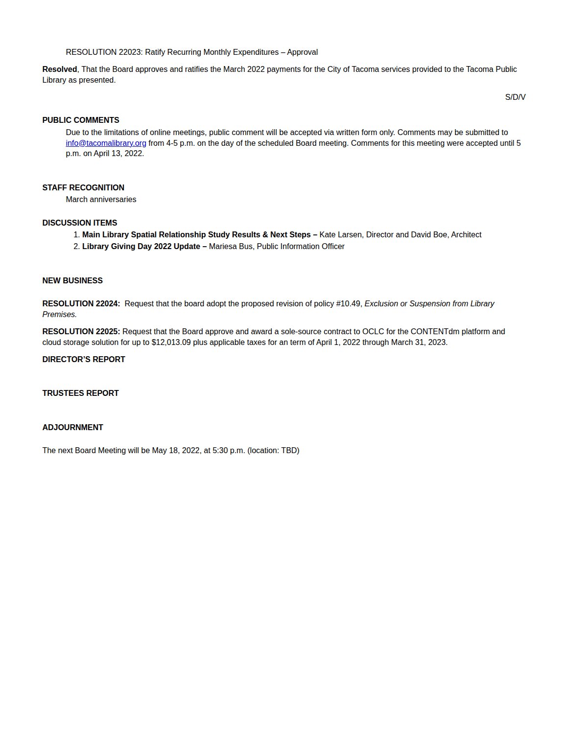RESOLUTION 22023: Ratify Recurring Monthly Expenditures – Approval
Resolved, That the Board approves and ratifies the March 2022 payments for the City of Tacoma services provided to the Tacoma Public Library as presented.
S/D/V
PUBLIC COMMENTS
Due to the limitations of online meetings, public comment will be accepted via written form only. Comments may be submitted to info@tacomalibrary.org from 4-5 p.m. on the day of the scheduled Board meeting. Comments for this meeting were accepted until 5 p.m. on April 13, 2022.
STAFF RECOGNITION
March anniversaries
DISCUSSION ITEMS
Main Library Spatial Relationship Study Results & Next Steps – Kate Larsen, Director and David Boe, Architect
Library Giving Day 2022 Update – Mariesa Bus, Public Information Officer
NEW BUSINESS
RESOLUTION 22024: Request that the board adopt the proposed revision of policy #10.49, Exclusion or Suspension from Library Premises.
RESOLUTION 22025: Request that the Board approve and award a sole-source contract to OCLC for the CONTENTdm platform and cloud storage solution for up to $12,013.09 plus applicable taxes for an term of April 1, 2022 through March 31, 2023.
DIRECTOR’S REPORT
TRUSTEES REPORT
ADJOURNMENT
The next Board Meeting will be May 18, 2022, at 5:30 p.m. (location: TBD)